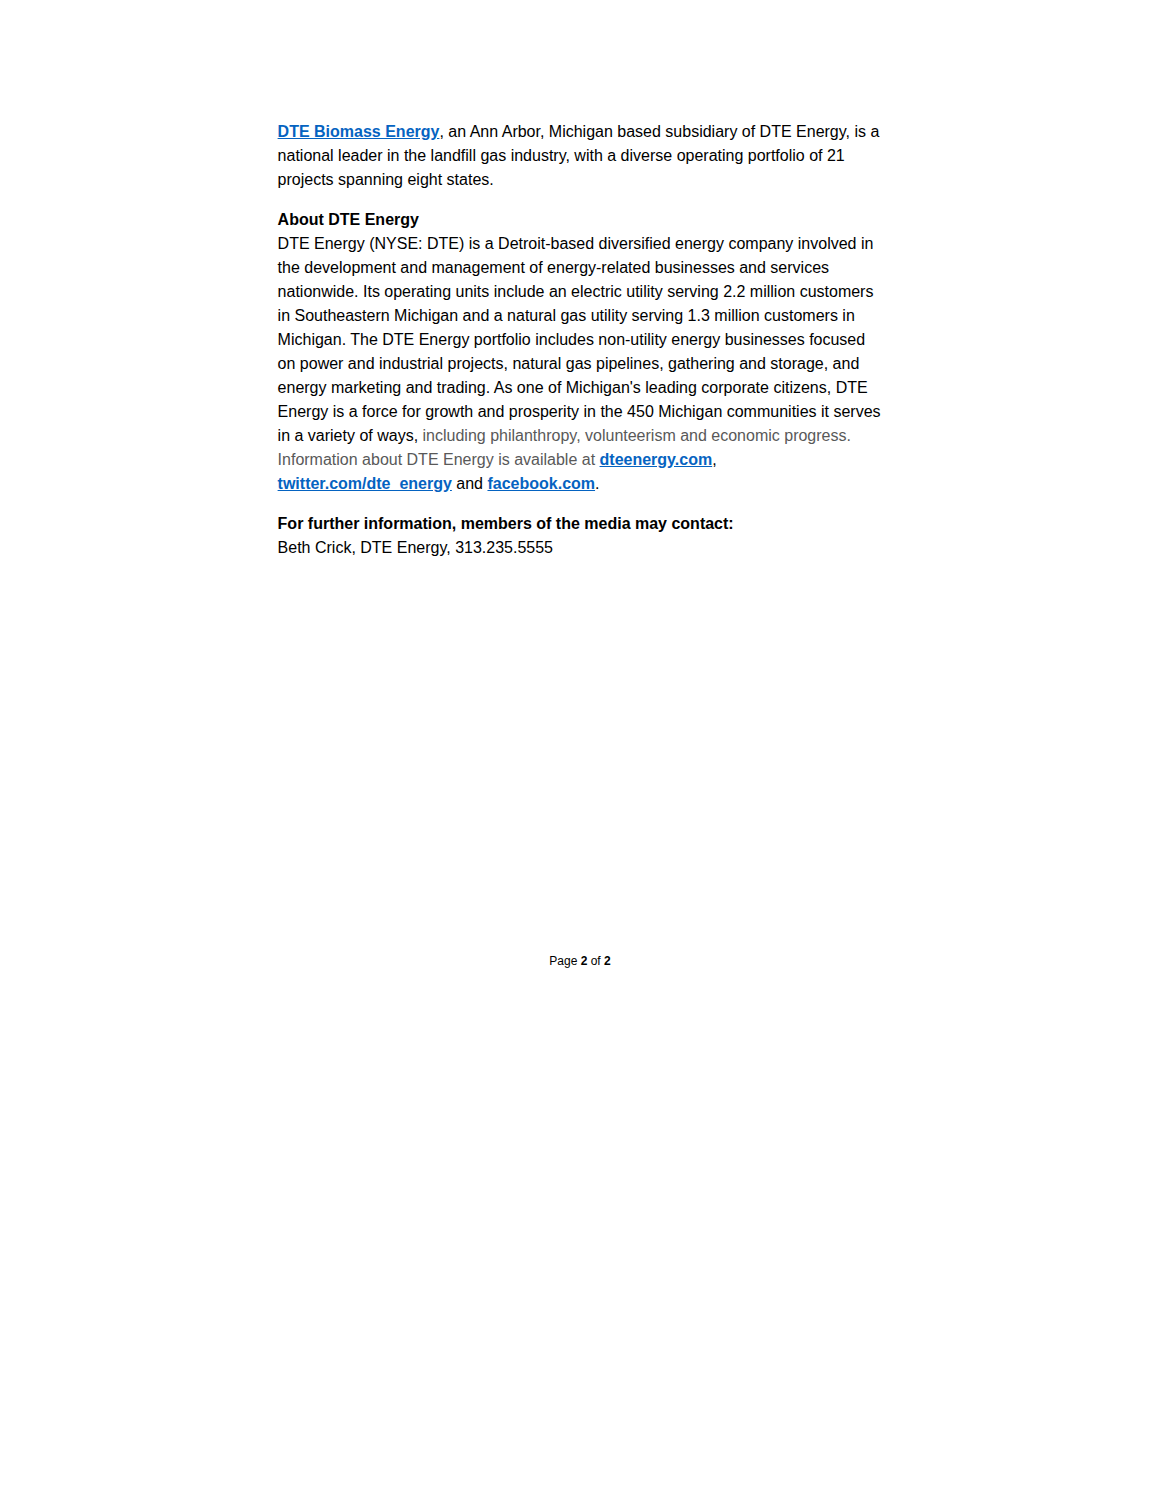DTE Biomass Energy, an Ann Arbor, Michigan based subsidiary of DTE Energy, is a national leader in the landfill gas industry, with a diverse operating portfolio of 21 projects spanning eight states.
About DTE Energy
DTE Energy (NYSE: DTE) is a Detroit-based diversified energy company involved in the development and management of energy-related businesses and services nationwide. Its operating units include an electric utility serving 2.2 million customers in Southeastern Michigan and a natural gas utility serving 1.3 million customers in Michigan. The DTE Energy portfolio includes non-utility energy businesses focused on power and industrial projects, natural gas pipelines, gathering and storage, and energy marketing and trading. As one of Michigan's leading corporate citizens, DTE Energy is a force for growth and prosperity in the 450 Michigan communities it serves in a variety of ways, including philanthropy, volunteerism and economic progress. Information about DTE Energy is available at dteenergy.com, twitter.com/dte_energy and facebook.com.
For further information, members of the media may contact:
Beth Crick, DTE Energy, 313.235.5555
Page 2 of 2